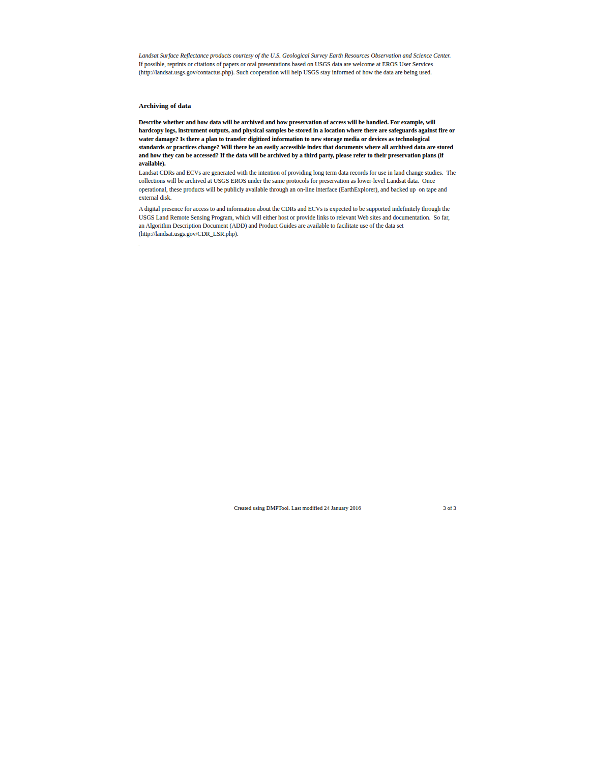Landsat Surface Reflectance products courtesy of the U.S. Geological Survey Earth Resources Observation and Science Center.
If possible, reprints or citations of papers or oral presentations based on USGS data are welcome at EROS User Services (http://landsat.usgs.gov/contactus.php). Such cooperation will help USGS stay informed of how the data are being used.
Archiving of data
Describe whether and how data will be archived and how preservation of access will be handled. For example, will hardcopy logs, instrument outputs, and physical samples be stored in a location where there are safeguards against fire or water damage? Is there a plan to transfer digitized information to new storage media or devices as technological standards or practices change? Will there be an easily accessible index that documents where all archived data are stored and how they can be accessed? If the data will be archived by a third party, please refer to their preservation plans (if available).
Landsat CDRs and ECVs are generated with the intention of providing long term data records for use in land change studies. The collections will be archived at USGS EROS under the same protocols for preservation as lower-level Landsat data. Once operational, these products will be publicly available through an on-line interface (EarthExplorer), and backed up on tape and external disk.
A digital presence for access to and information about the CDRs and ECVs is expected to be supported indefinitely through the USGS Land Remote Sensing Program, which will either host or provide links to relevant Web sites and documentation. So far, an Algorithm Description Document (ADD) and Product Guides are available to facilitate use of the data set (http://landsat.usgs.gov/CDR_LSR.php).
,
Created using DMPTool. Last modified 24 January 2016
3 of 3